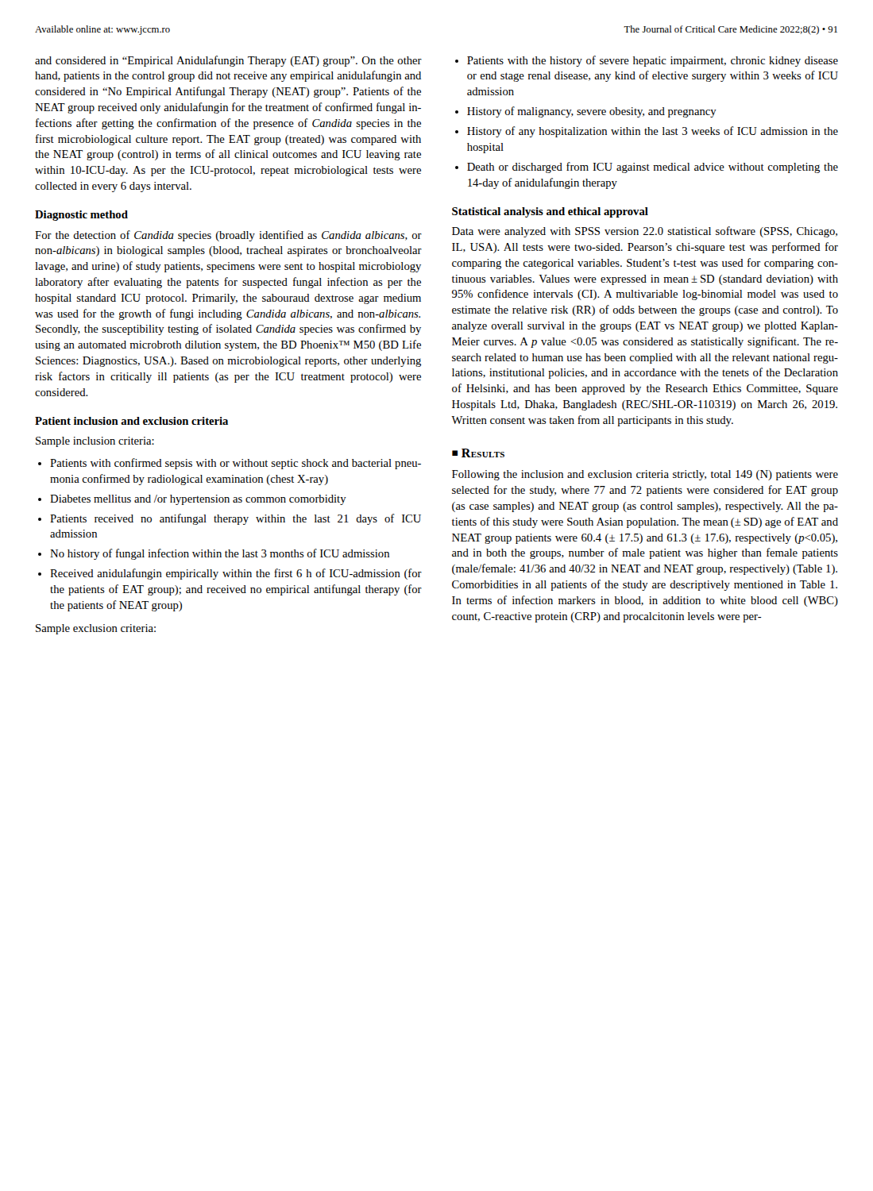Available online at: www.jccm.ro The Journal of Critical Care Medicine 2022;8(2) • 91
and considered in “Empirical Anidulafungin Therapy (EAT) group”. On the other hand, patients in the control group did not receive any empirical anidulafungin and considered in “No Empirical Antifungal Therapy (NEAT) group”. Patients of the NEAT group received only anidulafungin for the treatment of confirmed fungal infections after getting the confirmation of the presence of Candida species in the first microbiological culture report. The EAT group (treated) was compared with the NEAT group (control) in terms of all clinical outcomes and ICU leaving rate within 10-ICU-day. As per the ICU-protocol, repeat microbiological tests were collected in every 6 days interval.
Diagnostic method
For the detection of Candida species (broadly identified as Candida albicans, or non-albicans) in biological samples (blood, tracheal aspirates or bronchoalveolar lavage, and urine) of study patients, specimens were sent to hospital microbiology laboratory after evaluating the patents for suspected fungal infection as per the hospital standard ICU protocol. Primarily, the sabouraud dextrose agar medium was used for the growth of fungi including Candida albicans, and non-albicans. Secondly, the susceptibility testing of isolated Candida species was confirmed by using an automated microbroth dilution system, the BD Phoenix™ M50 (BD Life Sciences: Diagnostics, USA.). Based on microbiological reports, other underlying risk factors in critically ill patients (as per the ICU treatment protocol) were considered.
Patient inclusion and exclusion criteria
Sample inclusion criteria:
Patients with confirmed sepsis with or without septic shock and bacterial pneumonia confirmed by radiological examination (chest X-ray)
Diabetes mellitus and /or hypertension as common comorbidity
Patients received no antifungal therapy within the last 21 days of ICU admission
No history of fungal infection within the last 3 months of ICU admission
Received anidulafungin empirically within the first 6 h of ICU-admission (for the patients of EAT group); and received no empirical antifungal therapy (for the patients of NEAT group)
Sample exclusion criteria:
Patients with the history of severe hepatic impairment, chronic kidney disease or end stage renal disease, any kind of elective surgery within 3 weeks of ICU admission
History of malignancy, severe obesity, and pregnancy
History of any hospitalization within the last 3 weeks of ICU admission in the hospital
Death or discharged from ICU against medical advice without completing the 14-day of anidulafungin therapy
Statistical analysis and ethical approval
Data were analyzed with SPSS version 22.0 statistical software (SPSS, Chicago, IL, USA). All tests were two-sided. Pearson’s chi-square test was performed for comparing the categorical variables. Student’s t-test was used for comparing continuous variables. Values were expressed in mean ± SD (standard deviation) with 95% confidence intervals (CI). A multivariable log-binomial model was used to estimate the relative risk (RR) of odds between the groups (case and control). To analyze overall survival in the groups (EAT vs NEAT group) we plotted Kaplan-Meier curves. A p value <0.05 was considered as statistically significant. The research related to human use has been complied with all the relevant national regulations, institutional policies, and in accordance with the tenets of the Declaration of Helsinki, and has been approved by the Research Ethics Committee, Square Hospitals Ltd, Dhaka, Bangladesh (REC/SHL-OR-110319) on March 26, 2019. Written consent was taken from all participants in this study.
Results
Following the inclusion and exclusion criteria strictly, total 149 (N) patients were selected for the study, where 77 and 72 patients were considered for EAT group (as case samples) and NEAT group (as control samples), respectively. All the patients of this study were South Asian population. The mean (± SD) age of EAT and NEAT group patients were 60.4 (± 17.5) and 61.3 (± 17.6), respectively (p<0.05), and in both the groups, number of male patient was higher than female patients (male/female: 41/36 and 40/32 in NEAT and NEAT group, respectively) (Table 1). Comorbidities in all patients of the study are descriptively mentioned in Table 1. In terms of infection markers in blood, in addition to white blood cell (WBC) count, C-reactive protein (CRP) and procalcitonin levels were per-